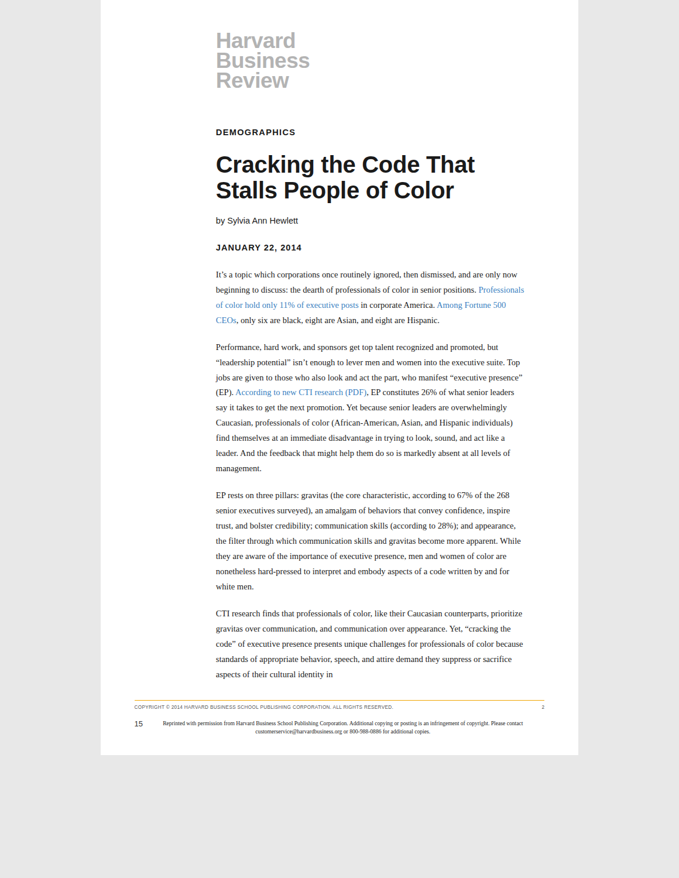Harvard Business Review
Demographics
Cracking the Code That
Stalls People of Color
by Sylvia Ann Hewlett
January 22, 2014
It’s a topic which corporations once routinely ignored, then dismissed, and are only now beginning to discuss: the dearth of professionals of color in senior positions. Professionals of color hold only 11% of executive posts in corporate America. Among Fortune 500 CEOs, only six are black, eight are Asian, and eight are Hispanic.
Performance, hard work, and sponsors get top talent recognized and promoted, but “leadership potential” isn’t enough to lever men and women into the executive suite. Top jobs are given to those who also look and act the part, who manifest “executive presence” (EP). According to new CTI research (PDF), EP constitutes 26% of what senior leaders say it takes to get the next promotion. Yet because senior leaders are overwhelmingly Caucasian, professionals of color (African-American, Asian, and Hispanic individuals) find themselves at an immediate disadvantage in trying to look, sound, and act like a leader. And the feedback that might help them do so is markedly absent at all levels of management.
EP rests on three pillars: gravitas (the core characteristic, according to 67% of the 268 senior executives surveyed), an amalgam of behaviors that convey confidence, inspire trust, and bolster credibility; communication skills (according to 28%); and appearance, the filter through which communication skills and gravitas become more apparent. While they are aware of the importance of executive presence, men and women of color are nonetheless hard-pressed to interpret and embody aspects of a code written by and for white men.
CTI research finds that professionals of color, like their Caucasian counterparts, prioritize gravitas over communication, and communication over appearance. Yet, “cracking the code” of executive presence presents unique challenges for professionals of color because standards of appropriate behavior, speech, and attire demand they suppress or sacrifice aspects of their cultural identity in
Copyright © 2014 Harvard Business School Publishing Corporation. All rights reserved. 2
15
Reprinted with permission from Harvard Business School Publishing Corporation. Additional copying or posting is an infringement of copyright. Please contact customerservice@harvardbusiness.org or 800-988-0886 for additional copies.